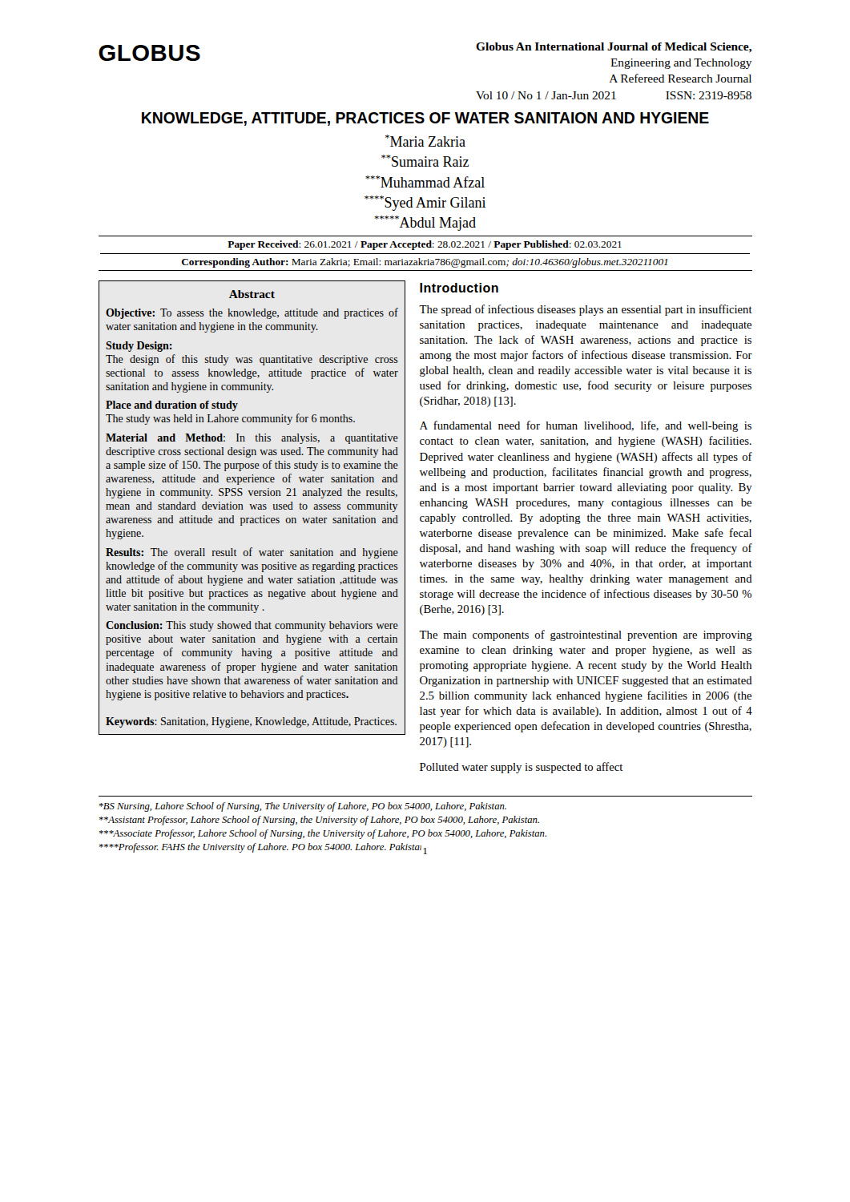GLOBUS
Globus An International Journal of Medical Science,
Engineering and Technology
A Refereed Research Journal
Vol 10 / No 1 / Jan-Jun 2021 ISSN: 2319-8958
KNOWLEDGE, ATTITUDE, PRACTICES OF WATER SANITAION AND HYGIENE
*Maria Zakria
**Sumaira Raiz
***Muhammad Afzal
****Syed Amir Gilani
*****Abdul Majad
Paper Received: 26.01.2021 / Paper Accepted: 28.02.2021 / Paper Published: 02.03.2021
Corresponding Author: Maria Zakria; Email: mariazakria786@gmail.com; doi:10.46360/globus.met.320211001
Abstract
Objective: To assess the knowledge, attitude and practices of water sanitation and hygiene in the community.
Study Design:
The design of this study was quantitative descriptive cross sectional to assess knowledge, attitude practice of water sanitation and hygiene in community.
Place and duration of study
The study was held in Lahore community for 6 months.
Material and Method: In this analysis, a quantitative descriptive cross sectional design was used. The community had a sample size of 150. The purpose of this study is to examine the awareness, attitude and experience of water sanitation and hygiene in community. SPSS version 21 analyzed the results, mean and standard deviation was used to assess community awareness and attitude and practices on water sanitation and hygiene.
Results: The overall result of water sanitation and hygiene knowledge of the community was positive as regarding practices and attitude of about hygiene and water satiation ,attitude was little bit positive but practices as negative about hygiene and water sanitation in the community .
Conclusion: This study showed that community behaviors were positive about water sanitation and hygiene with a certain percentage of community having a positive attitude and inadequate awareness of proper hygiene and water sanitation other studies have shown that awareness of water sanitation and hygiene is positive relative to behaviors and practices.
Keywords: Sanitation, Hygiene, Knowledge, Attitude, Practices.
Introduction
The spread of infectious diseases plays an essential part in insufficient sanitation practices, inadequate maintenance and inadequate sanitation. The lack of WASH awareness, actions and practice is among the most major factors of infectious disease transmission. For global health, clean and readily accessible water is vital because it is used for drinking, domestic use, food security or leisure purposes (Sridhar, 2018) [13].
A fundamental need for human livelihood, life, and well-being is contact to clean water, sanitation, and hygiene (WASH) facilities. Deprived water cleanliness and hygiene (WASH) affects all types of wellbeing and production, facilitates financial growth and progress, and is a most important barrier toward alleviating poor quality. By enhancing WASH procedures, many contagious illnesses can be capably controlled. By adopting the three main WASH activities, waterborne disease prevalence can be minimized. Make safe fecal disposal, and hand washing with soap will reduce the frequency of waterborne diseases by 30% and 40%, in that order, at important times. in the same way, healthy drinking water management and storage will decrease the incidence of infectious diseases by 30-50 % (Berhe, 2016) [3].
The main components of gastrointestinal prevention are improving examine to clean drinking water and proper hygiene, as well as promoting appropriate hygiene. A recent study by the World Health Organization in partnership with UNICEF suggested that an estimated 2.5 billion community lack enhanced hygiene facilities in 2006 (the last year for which data is available). In addition, almost 1 out of 4 people experienced open defecation in developed countries (Shrestha, 2017) [11].
Polluted water supply is suspected to affect
*BS Nursing, Lahore School of Nursing, The University of Lahore, PO box 54000, Lahore, Pakistan.
**Assistant Professor, Lahore School of Nursing, the University of Lahore, PO box 54000, Lahore, Pakistan.
***Associate Professor, Lahore School of Nursing, the University of Lahore, PO box 54000, Lahore, Pakistan.
****Professor. FAHS the University of Lahore. PO box 54000. Lahore. Pakistan.1